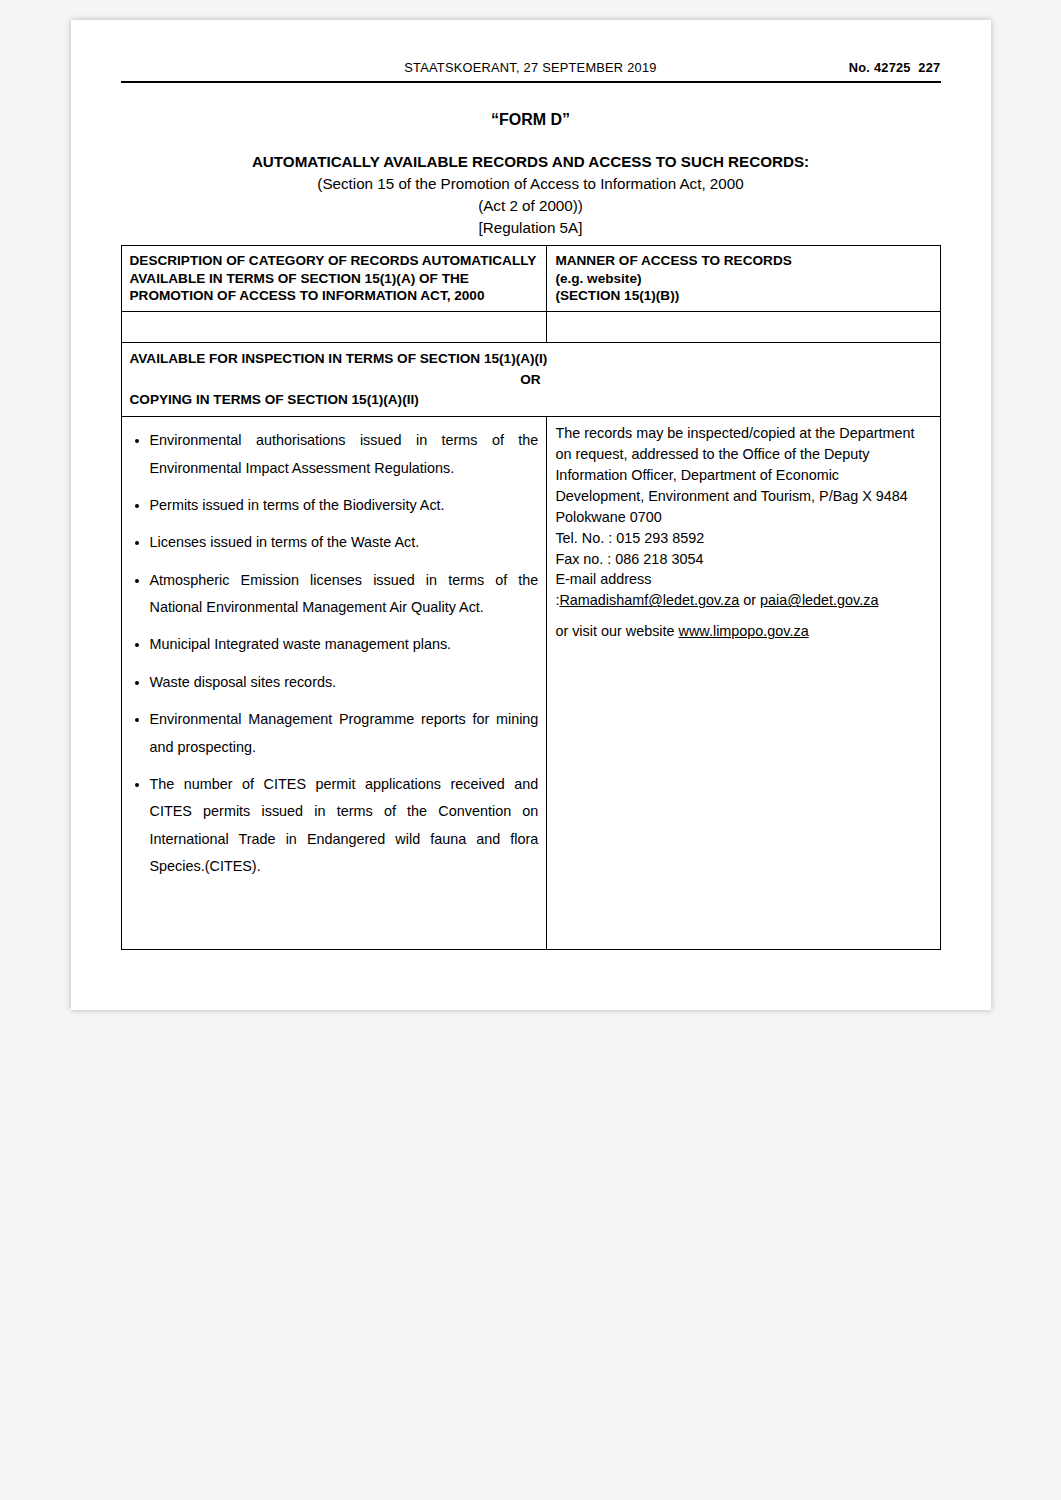STAATSKOERANT, 27 SEPTEMBER 2019 No. 42725 227
“FORM D”
Automatically available records and access to such records:
(Section 15 of the Promotion of Access to Information Act, 2000
(Act 2 of 2000))
[Regulation 5A]
| Description of category of records automatically available in terms of section 15(1)(a) of the Promotion of Access to Information Act, 2000 | Manner of access to records (e.g. website) (Section 15(1)(b)) |
| --- | --- |
| Available for inspection in terms of section 15(1)(a)(i) OR Copying in terms of section 15(1)(a)(ii) |
| Environmental authorisations issued in terms of the Environmental Impact Assessment Regulations. Permits issued in terms of the Biodiversity Act. Licenses issued in terms of the Waste Act. Atmospheric Emission licenses issued in terms of the National Environmental Management Air Quality Act. Municipal Integrated waste management plans. Waste disposal sites records. Environmental Management Programme reports for mining and prospecting. The number of CITES permit applications received and CITES permits issued in terms of the Convention on International Trade in Endangered wild fauna and flora Species.(CITES). | The records may be inspected/copied at the Department on request, addressed to the Office of the Deputy Information Officer, Department of Economic Development, Environment and Tourism, P/Bag X 9484 Polokwane 0700 Tel. No. : 015 293 8592 Fax no. : 086 218 3054 E-mail address : Ramadishamf@ledet.gov.za or paia@ledet.gov.za or visit our website www.limpopo.gov.za |